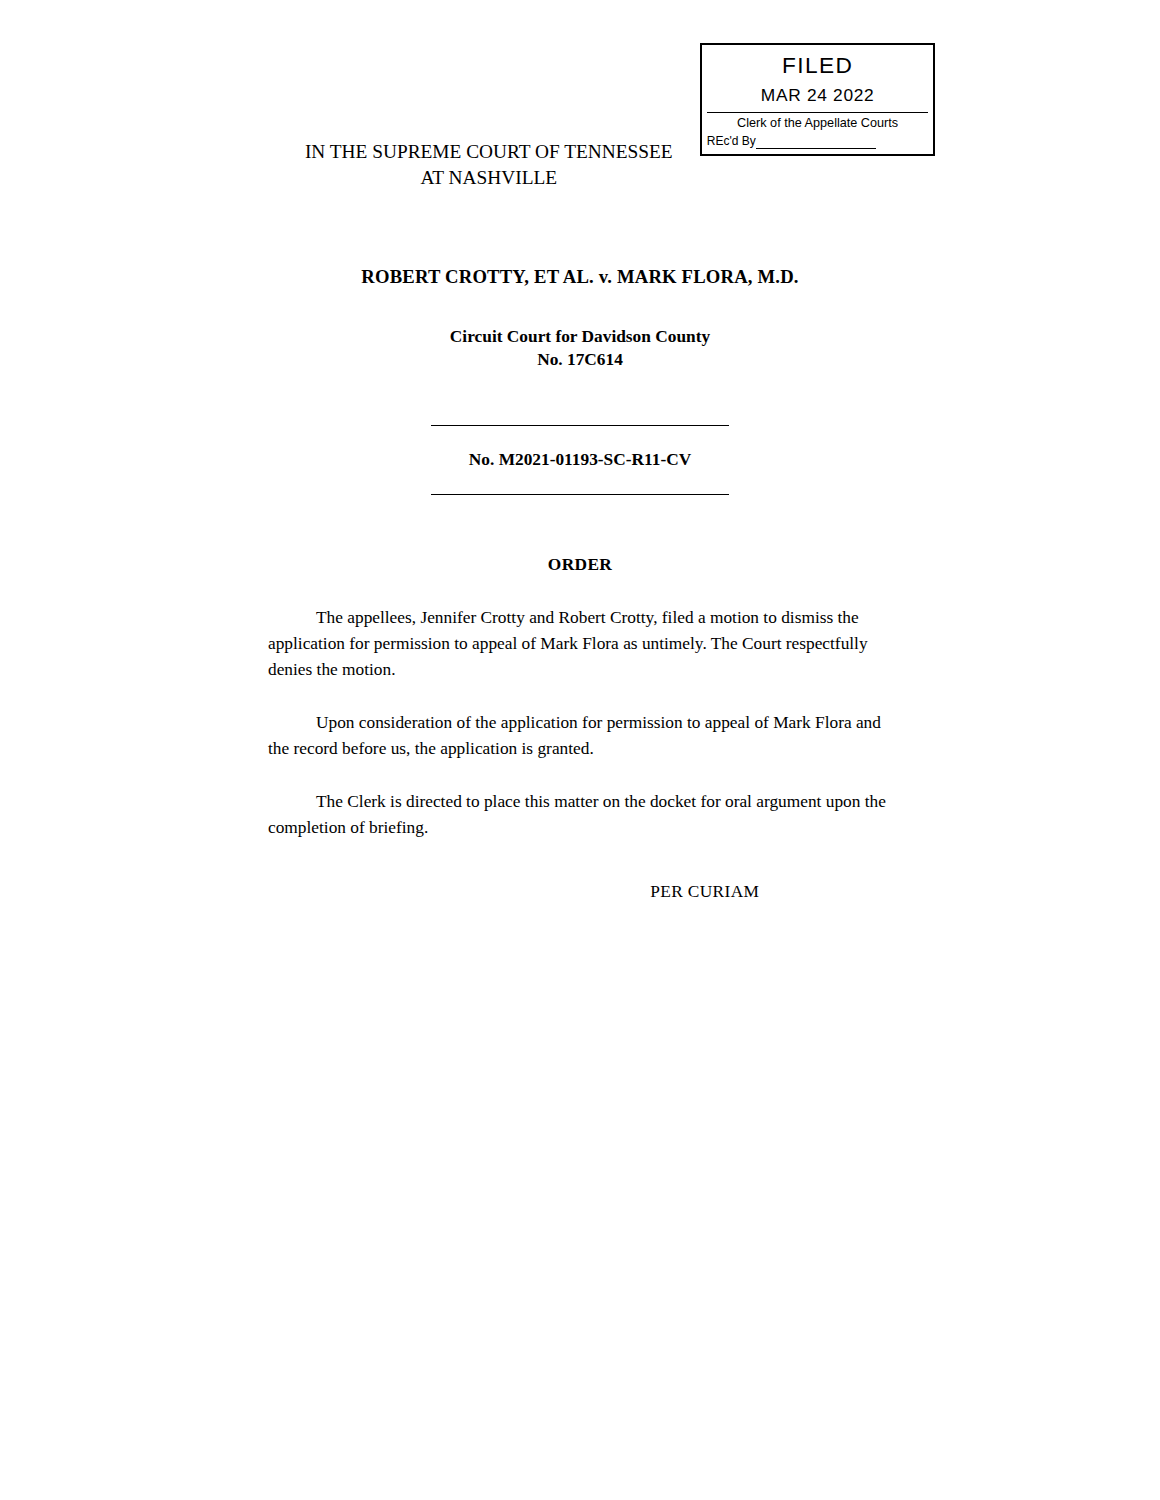FILED
MAR 24 2022
Clerk of the Appellate Courts
REc'd By
IN THE SUPREME COURT OF TENNESSEE
AT NASHVILLE
ROBERT CROTTY, ET AL. v. MARK FLORA, M.D.
Circuit Court for Davidson County
No. 17C614
No. M2021-01193-SC-R11-CV
ORDER
The appellees, Jennifer Crotty and Robert Crotty, filed a motion to dismiss the application for permission to appeal of Mark Flora as untimely. The Court respectfully denies the motion.
Upon consideration of the application for permission to appeal of Mark Flora and the record before us, the application is granted.
The Clerk is directed to place this matter on the docket for oral argument upon the completion of briefing.
PER CURIAM